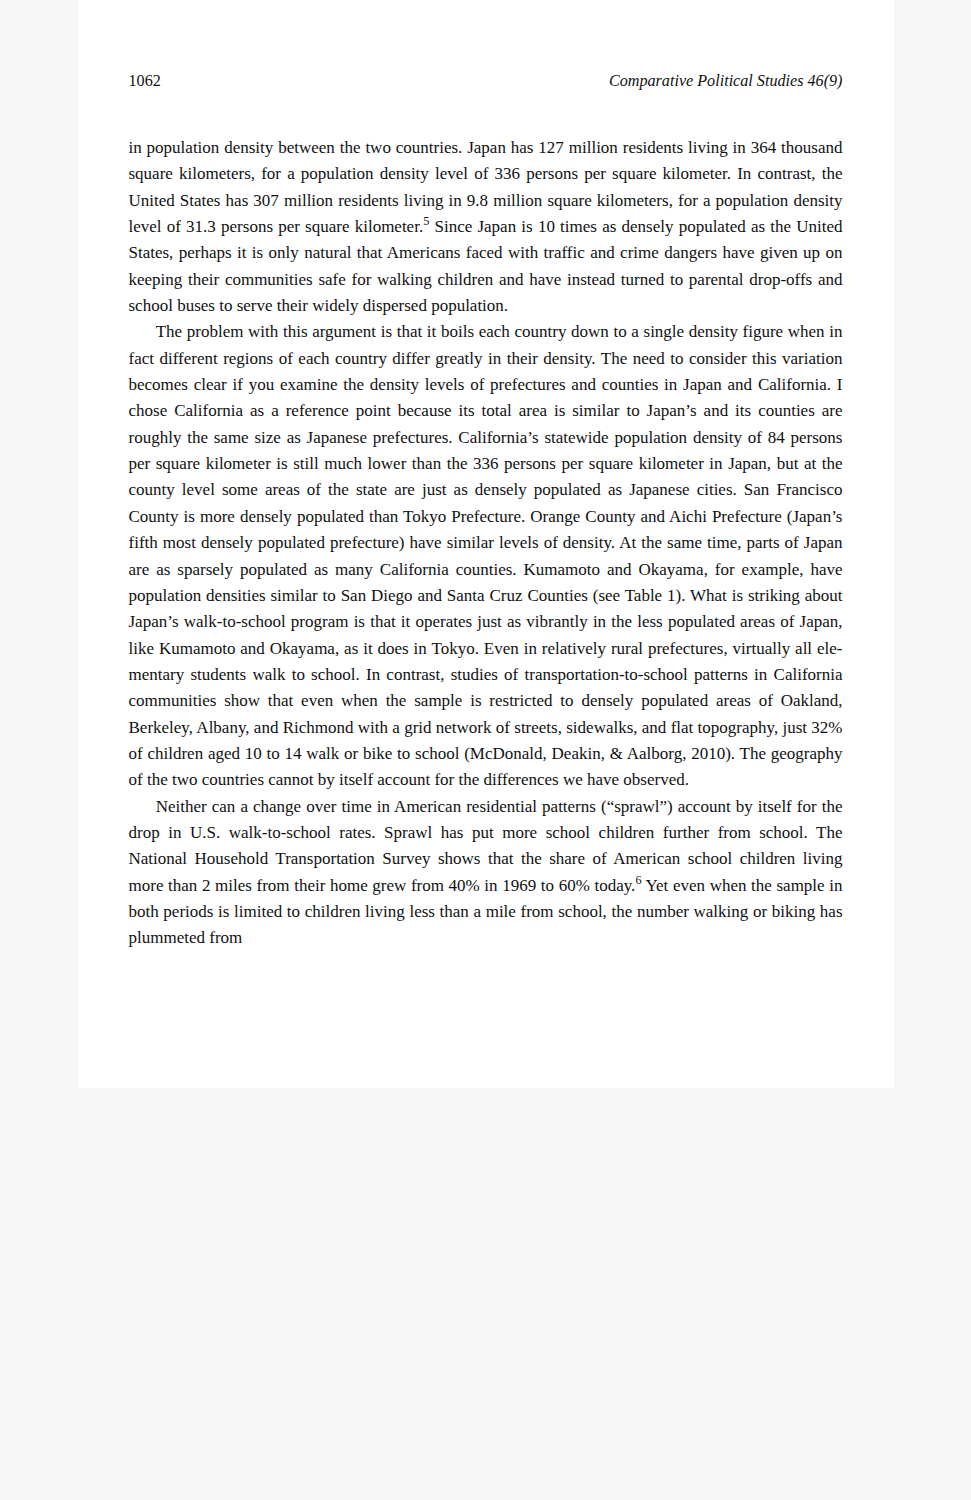1062 Comparative Political Studies 46(9)
in population density between the two countries. Japan has 127 million residents living in 364 thousand square kilometers, for a population density level of 336 persons per square kilometer. In contrast, the United States has 307 million residents living in 9.8 million square kilometers, for a population density level of 31.3 persons per square kilometer.5 Since Japan is 10 times as densely populated as the United States, perhaps it is only natural that Americans faced with traffic and crime dangers have given up on keeping their communities safe for walking children and have instead turned to parental drop-offs and school buses to serve their widely dispersed population.
The problem with this argument is that it boils each country down to a single density figure when in fact different regions of each country differ greatly in their density. The need to consider this variation becomes clear if you examine the density levels of prefectures and counties in Japan and California. I chose California as a reference point because its total area is similar to Japan’s and its counties are roughly the same size as Japanese prefectures. California’s statewide population density of 84 persons per square kilometer is still much lower than the 336 persons per square kilometer in Japan, but at the county level some areas of the state are just as densely populated as Japanese cities. San Francisco County is more densely populated than Tokyo Prefecture. Orange County and Aichi Prefecture (Japan’s fifth most densely populated prefecture) have similar levels of density. At the same time, parts of Japan are as sparsely populated as many California counties. Kumamoto and Okayama, for example, have population densities similar to San Diego and Santa Cruz Counties (see Table 1). What is striking about Japan’s walk-to-school program is that it operates just as vibrantly in the less populated areas of Japan, like Kumamoto and Okayama, as it does in Tokyo. Even in relatively rural prefectures, virtually all elementary students walk to school. In contrast, studies of transportation-to-school patterns in California communities show that even when the sample is restricted to densely populated areas of Oakland, Berkeley, Albany, and Richmond with a grid network of streets, sidewalks, and flat topography, just 32% of children aged 10 to 14 walk or bike to school (McDonald, Deakin, & Aalborg, 2010). The geography of the two countries cannot by itself account for the differences we have observed.
Neither can a change over time in American residential patterns (“sprawl”) account by itself for the drop in U.S. walk-to-school rates. Sprawl has put more school children further from school. The National Household Transportation Survey shows that the share of American school children living more than 2 miles from their home grew from 40% in 1969 to 60% today.6 Yet even when the sample in both periods is limited to children living less than a mile from school, the number walking or biking has plummeted from